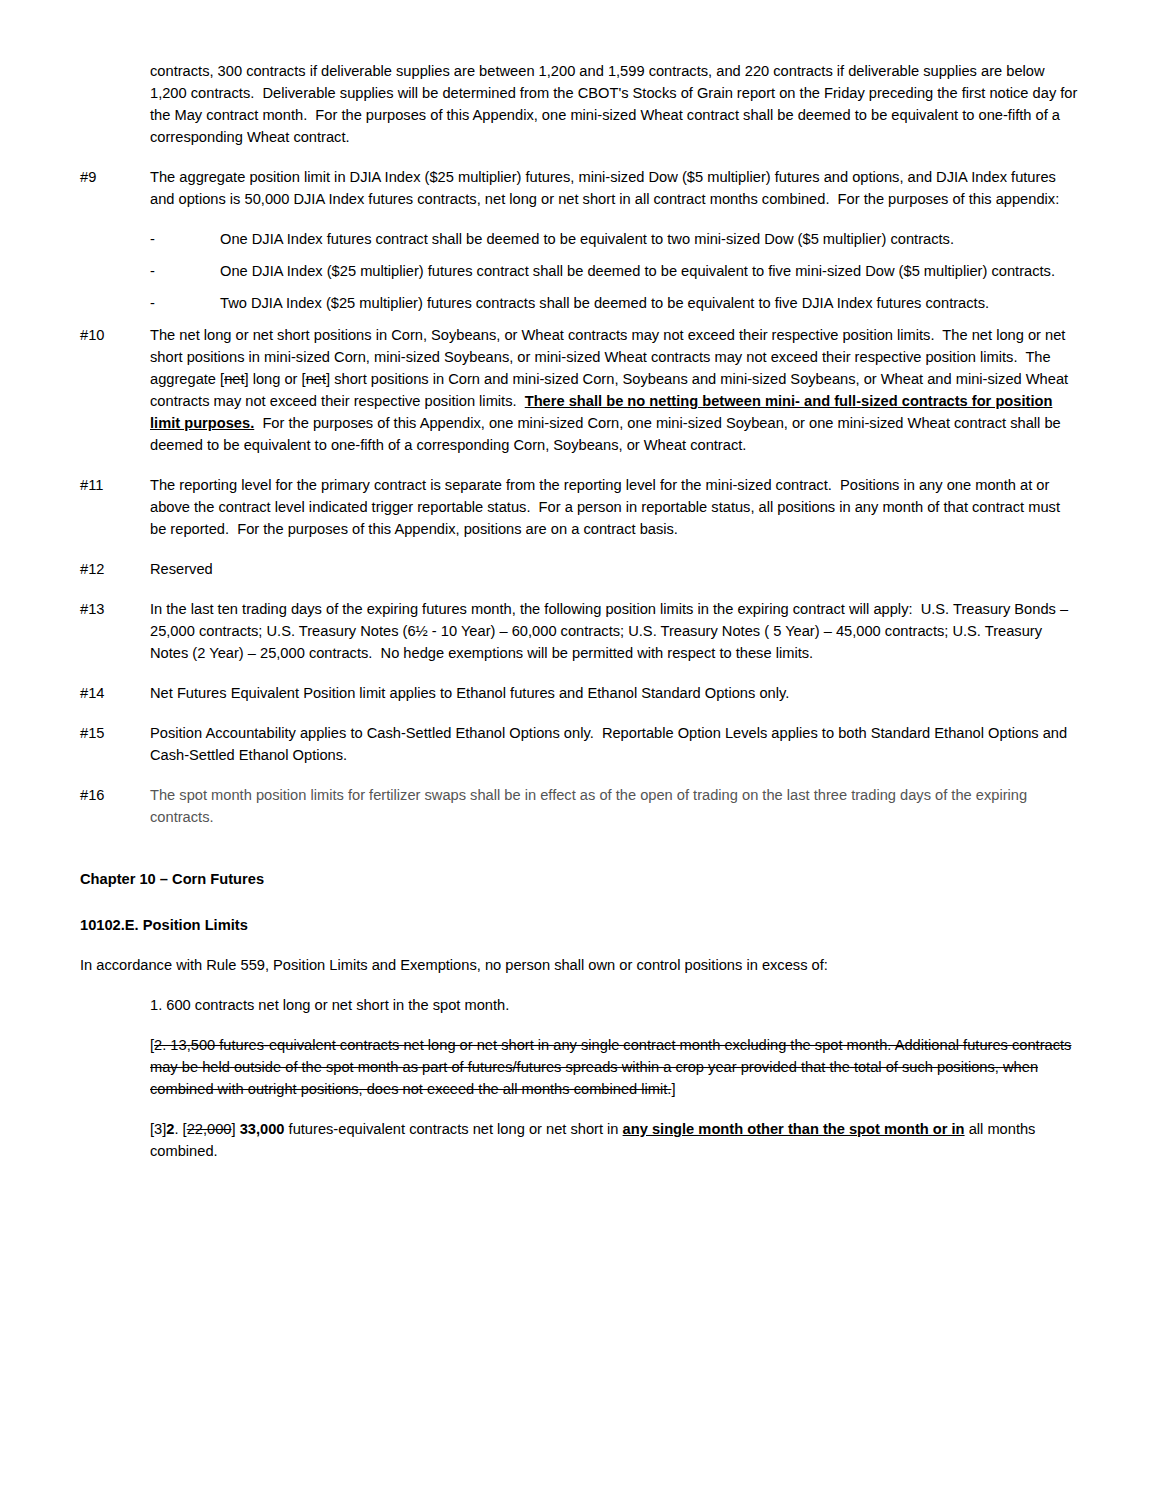contracts, 300 contracts if deliverable supplies are between 1,200 and 1,599 contracts, and 220 contracts if deliverable supplies are below 1,200 contracts. Deliverable supplies will be determined from the CBOT's Stocks of Grain report on the Friday preceding the first notice day for the May contract month. For the purposes of this Appendix, one mini-sized Wheat contract shall be deemed to be equivalent to one-fifth of a corresponding Wheat contract.
#9
The aggregate position limit in DJIA Index ($25 multiplier) futures, mini-sized Dow ($5 multiplier) futures and options, and DJIA Index futures and options is 50,000 DJIA Index futures contracts, net long or net short in all contract months combined. For the purposes of this appendix:
-
One DJIA Index futures contract shall be deemed to be equivalent to two mini-sized Dow ($5 multiplier) contracts.
-
One DJIA Index ($25 multiplier) futures contract shall be deemed to be equivalent to five mini-sized Dow ($5 multiplier) contracts.
-
Two DJIA Index ($25 multiplier) futures contracts shall be deemed to be equivalent to five DJIA Index futures contracts.
#10
The net long or net short positions in Corn, Soybeans, or Wheat contracts may not exceed their respective position limits. The net long or net short positions in mini-sized Corn, mini-sized Soybeans, or mini-sized Wheat contracts may not exceed their respective position limits. The aggregate [net] long or [net] short positions in Corn and mini-sized Corn, Soybeans and mini-sized Soybeans, or Wheat and mini-sized Wheat contracts may not exceed their respective position limits. There shall be no netting between mini- and full-sized contracts for position limit purposes. For the purposes of this Appendix, one mini-sized Corn, one mini-sized Soybean, or one mini-sized Wheat contract shall be deemed to be equivalent to one-fifth of a corresponding Corn, Soybeans, or Wheat contract.
#11
The reporting level for the primary contract is separate from the reporting level for the mini-sized contract. Positions in any one month at or above the contract level indicated trigger reportable status. For a person in reportable status, all positions in any month of that contract must be reported. For the purposes of this Appendix, positions are on a contract basis.
#12
Reserved
#13
In the last ten trading days of the expiring futures month, the following position limits in the expiring contract will apply: U.S. Treasury Bonds – 25,000 contracts; U.S. Treasury Notes (6½ - 10 Year) – 60,000 contracts; U.S. Treasury Notes ( 5 Year) – 45,000 contracts; U.S. Treasury Notes (2 Year) – 25,000 contracts. No hedge exemptions will be permitted with respect to these limits.
#14
Net Futures Equivalent Position limit applies to Ethanol futures and Ethanol Standard Options only.
#15
Position Accountability applies to Cash-Settled Ethanol Options only. Reportable Option Levels applies to both Standard Ethanol Options and Cash-Settled Ethanol Options.
#16
The spot month position limits for fertilizer swaps shall be in effect as of the open of trading on the last three trading days of the expiring contracts.
Chapter 10 – Corn Futures
10102.E. Position Limits
In accordance with Rule 559, Position Limits and Exemptions, no person shall own or control positions in excess of:
1. 600 contracts net long or net short in the spot month.
[2. 13,500 futures-equivalent contracts net long or net short in any single contract month excluding the spot month. Additional futures contracts may be held outside of the spot month as part of futures/futures spreads within a crop year provided that the total of such positions, when combined with outright positions, does not exceed the all months combined limit.]
[3]2. [22,000] 33,000 futures-equivalent contracts net long or net short in any single month other than the spot month or in all months combined.